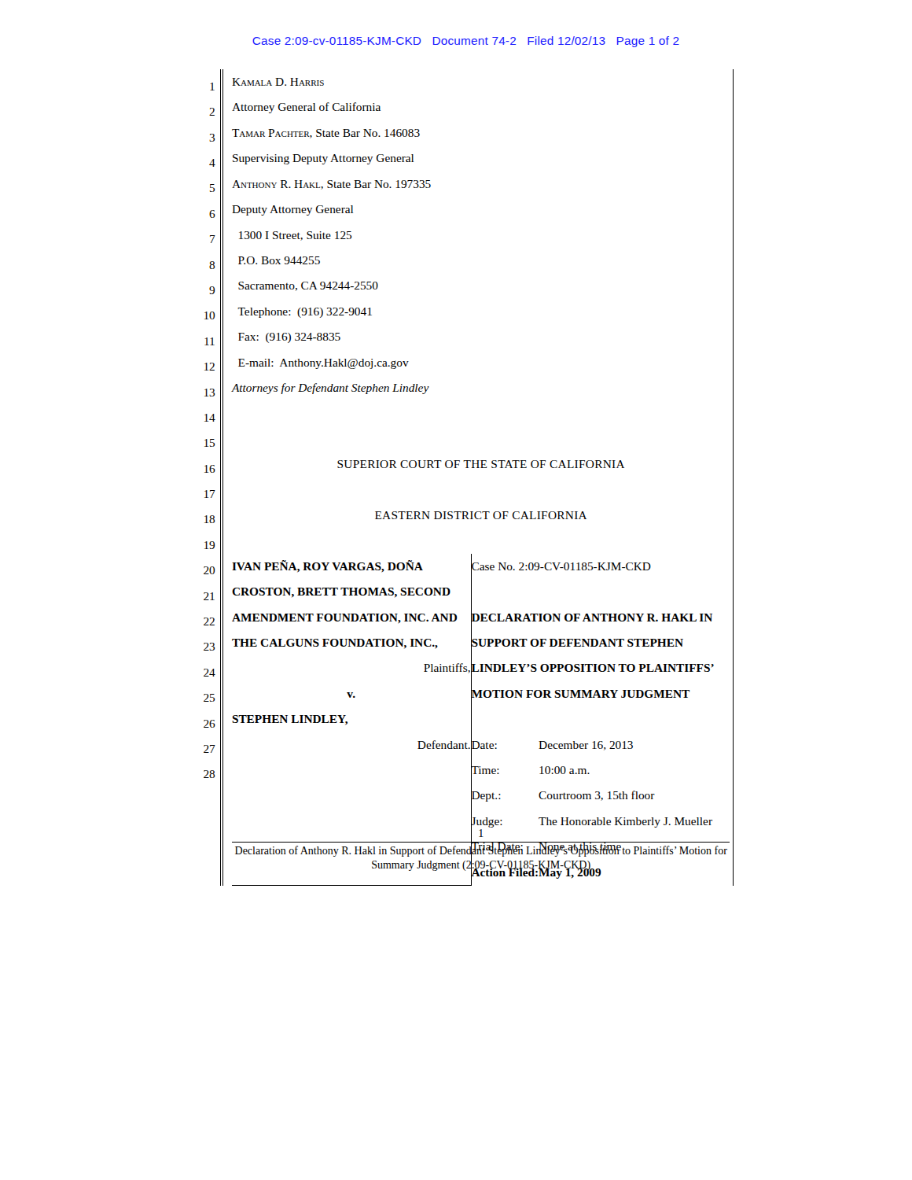Case 2:09-cv-01185-KJM-CKD Document 74-2 Filed 12/02/13 Page 1 of 2
1
2
3
4
5
6
7
8
9
10
11
12
13
14
15
16
17
18
19
20
21
22
23
24
25
26
27
28
Kamala D. Harris
Attorney General of California
Tamar Pachter, State Bar No. 146083
Supervising Deputy Attorney General
Anthony R. Hakl, State Bar No. 197335
Deputy Attorney General
1300 I Street, Suite 125
P.O. Box 944255
Sacramento, CA 94244-2550
Telephone: (916) 322-9041
Fax: (916) 324-8835
E-mail: Anthony.Hakl@doj.ca.gov
Attorneys for Defendant Stephen Lindley
SUPERIOR COURT OF THE STATE OF CALIFORNIA
EASTERN DISTRICT OF CALIFORNIA
| IVAN PEÑA, ROY VARGAS, DOÑA CROSTON, BRETT THOMAS, SECOND AMENDMENT FOUNDATION, INC. and THE CALGUNS FOUNDATION, INC., Plaintiffs, v. STEPHEN LINDLEY, Defendant. | Case No. 2:09-CV-01185-KJM-CKD DECLARATION OF ANTHONY R. HAKL IN SUPPORT OF DEFENDANT STEPHEN LINDLEY’S OPPOSITION TO PLAINTIFFS’ MOTION FOR SUMMARY JUDGMENT / Date: / December 16, 2013 / / Time: / 10:00 a.m. / / Dept.: / Courtroom 3, 15th floor / / Judge: / The Honorable Kimberly J. Mueller / / Trial Date: / None at this time / / Action Filed: / May 1, 2009 / |
1
Declaration of Anthony R. Hakl in Support of Defendant Stephen Lindley’s Opposition to Plaintiffs’ Motion for Summary Judgment (2:09-CV-01185-KJM-CKD)